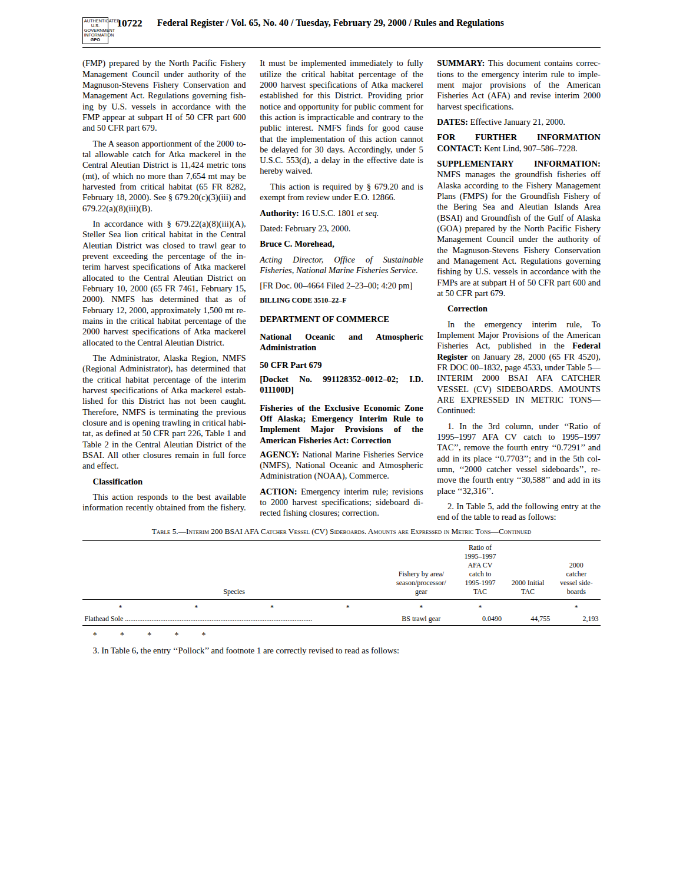AUTHENTICATED
U.S. GOVERNMENT
INFORMATION
GPO
10722
Federal Register / Vol. 65, No. 40 / Tuesday, February 29, 2000 / Rules and Regulations
(FMP) prepared by the North Pacific Fishery Management Council under authority of the Magnuson-Stevens Fishery Conservation and Management Act. Regulations governing fishing by U.S. vessels in accordance with the FMP appear at subpart H of 50 CFR part 600 and 50 CFR part 679.
The A season apportionment of the 2000 total allowable catch for Atka mackerel in the Central Aleutian District is 11,424 metric tons (mt), of which no more than 7,654 mt may be harvested from critical habitat (65 FR 8282, February 18, 2000). See § 679.20(c)(3)(iii) and 679.22(a)(8)(iii)(B).
In accordance with § 679.22(a)(8)(iii)(A), Steller Sea lion critical habitat in the Central Aleutian District was closed to trawl gear to prevent exceeding the percentage of the interim harvest specifications of Atka mackerel allocated to the Central Aleutian District on February 10, 2000 (65 FR 7461, February 15, 2000). NMFS has determined that as of February 12, 2000, approximately 1,500 mt remains in the critical habitat percentage of the 2000 harvest specifications of Atka mackerel allocated to the Central Aleutian District.
The Administrator, Alaska Region, NMFS (Regional Administrator), has determined that the critical habitat percentage of the interim harvest specifications of Atka mackerel established for this District has not been caught. Therefore, NMFS is terminating the previous closure and is opening trawling in critical habitat, as defined at 50 CFR part 226, Table 1 and Table 2 in the Central Aleutian District of the BSAI. All other closures remain in full force and effect.
Classification
This action responds to the best available information recently obtained from the fishery. It must be implemented immediately to fully utilize the critical habitat percentage of the 2000 harvest specifications of Atka mackerel established for this District. Providing prior notice and opportunity for public comment for this action is impracticable and contrary to the public interest. NMFS finds for good cause that the implementation of this action cannot be delayed for 30 days. Accordingly, under 5 U.S.C. 553(d), a delay in the effective date is hereby waived.
This action is required by § 679.20 and is exempt from review under E.O. 12866.
Authority: 16 U.S.C. 1801 et seq.
Dated: February 23, 2000.
Bruce C. Morehead,
Acting Director, Office of Sustainable Fisheries, National Marine Fisheries Service.
[FR Doc. 00–4664 Filed 2–23–00; 4:20 pm]
BILLING CODE 3510–22–F
DEPARTMENT OF COMMERCE
National Oceanic and Atmospheric Administration
50 CFR Part 679
[Docket No. 991128352–0012–02; I.D. 011100D]
Fisheries of the Exclusive Economic Zone Off Alaska; Emergency Interim Rule to Implement Major Provisions of the American Fisheries Act: Correction
AGENCY: National Marine Fisheries Service (NMFS), National Oceanic and Atmospheric Administration (NOAA), Commerce.
ACTION: Emergency interim rule; revisions to 2000 harvest specifications; sideboard directed fishing closures; correction.
SUMMARY: This document contains corrections to the emergency interim rule to implement major provisions of the American Fisheries Act (AFA) and revise interim 2000 harvest specifications.
DATES: Effective January 21, 2000.
FOR FURTHER INFORMATION CONTACT: Kent Lind, 907–586–7228.
SUPPLEMENTARY INFORMATION: NMFS manages the groundfish fisheries off Alaska according to the Fishery Management Plans (FMPS) for the Groundfish Fishery of the Bering Sea and Aleutian Islands Area (BSAI) and Groundfish of the Gulf of Alaska (GOA) prepared by the North Pacific Fishery Management Council under the authority of the Magnuson-Stevens Fishery Conservation and Management Act. Regulations governing fishing by U.S. vessels in accordance with the FMPs are at subpart H of 50 CFR part 600 and at 50 CFR part 679.
Correction
In the emergency interim rule, To Implement Major Provisions of the American Fisheries Act, published in the Federal Register on January 28, 2000 (65 FR 4520), FR DOC 00–1832, page 4533, under Table 5—INTERIM 2000 BSAI AFA CATCHER VESSEL (CV) SIDEBOARDS. AMOUNTS ARE EXPRESSED IN METRIC TONS—Continued:
1. In the 3rd column, under ‘‘Ratio of 1995–1997 AFA CV catch to 1995–1997 TAC’’, remove the fourth entry ‘‘0.7291’’ and add in its place ‘‘0.7703’’; and in the 5th column, ‘‘2000 catcher vessel sideboards’’, remove the fourth entry ‘‘30,588’’ and add in its place ‘‘32,316’’.
2. In Table 5, add the following entry at the end of the table to read as follows:
T able 5.—I nterim 200 BSAI AFA C atcher V essel (CV) S ideboards . A mounts are E xpressed in M etric T ons —C ontinued
| Species | Fishery by area/ season/processor/ gear | Ratio of 1995–1997 AFA CV catch to 1995-1997 TAC | 2000 Initial TAC | 2000 catcher vessel side- boards |
| --- | --- | --- | --- | --- |
| * | * | * | * | * | * | | * |
| Flathead Sole .......................................................................................................... | BS trawl gear | 0.0490 | 44,755 | 2,193 |
* * * * *
3. In Table 6, the entry ‘‘Pollock’’ and footnote 1 are correctly revised to read as follows: